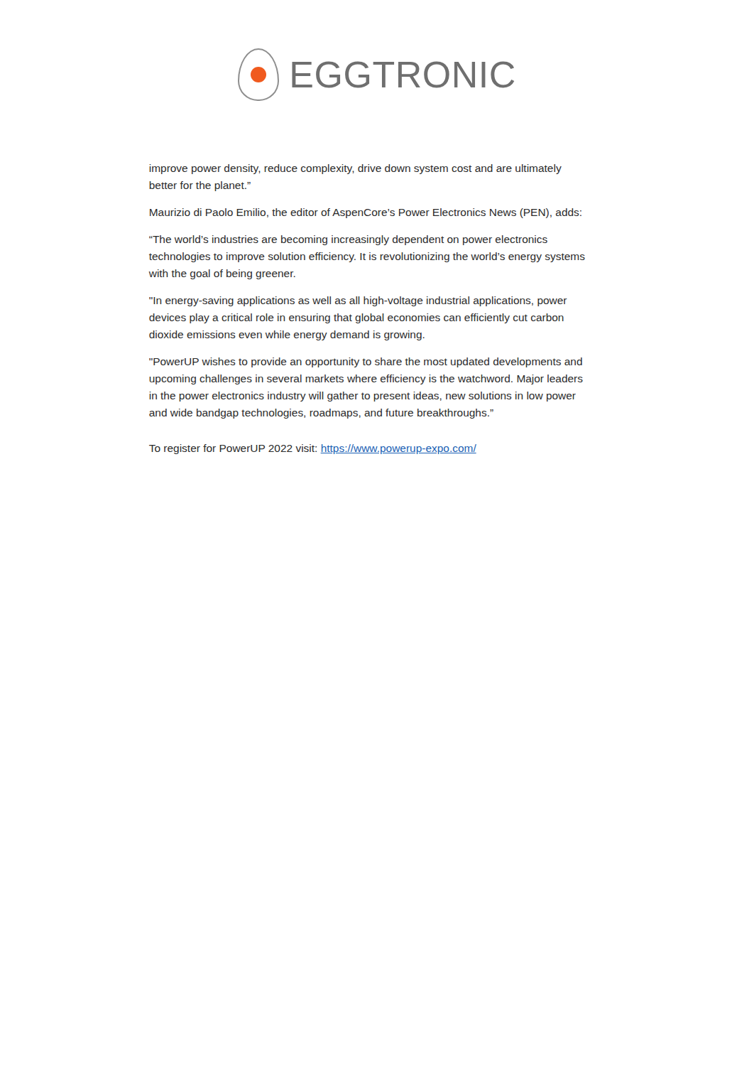EGGTRONIC
improve power density, reduce complexity, drive down system cost and are ultimately better for the planet.”
Maurizio di Paolo Emilio, the editor of AspenCore’s Power Electronics News (PEN), adds:
“The world’s industries are becoming increasingly dependent on power electronics technologies to improve solution efficiency. It is revolutionizing the world’s energy systems with the goal of being greener.
"In energy-saving applications as well as all high-voltage industrial applications, power devices play a critical role in ensuring that global economies can efficiently cut carbon dioxide emissions even while energy demand is growing.
"PowerUP wishes to provide an opportunity to share the most updated developments and upcoming challenges in several markets where efficiency is the watchword. Major leaders in the power electronics industry will gather to present ideas, new solutions in low power and wide bandgap technologies, roadmaps, and future breakthroughs.”
To register for PowerUP 2022 visit: https://www.powerup-expo.com/